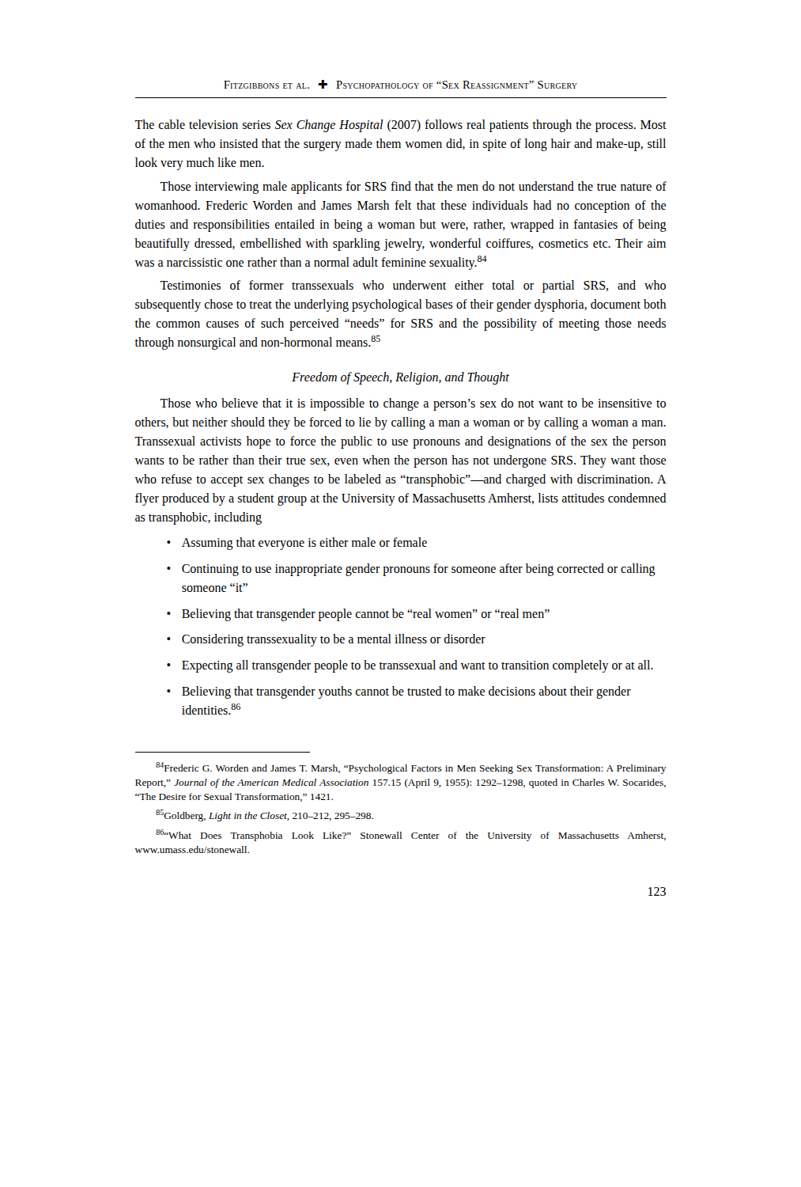Fitzgibbons et al. ✚ Psychopathology of “Sex Reassignment” Surgery
The cable television series Sex Change Hospital (2007) follows real patients through the process. Most of the men who insisted that the surgery made them women did, in spite of long hair and make-up, still look very much like men.
Those interviewing male applicants for SRS find that the men do not understand the true nature of womanhood. Frederic Worden and James Marsh felt that these individuals had no conception of the duties and responsibilities entailed in being a woman but were, rather, wrapped in fantasies of being beautifully dressed, embellished with sparkling jewelry, wonderful coiffures, cosmetics etc. Their aim was a narcissistic one rather than a normal adult feminine sexuality.84
Testimonies of former transsexuals who underwent either total or partial SRS, and who subsequently chose to treat the underlying psychological bases of their gender dysphoria, document both the common causes of such perceived “needs” for SRS and the possibility of meeting those needs through nonsurgical and non-hormonal means.85
Freedom of Speech, Religion, and Thought
Those who believe that it is impossible to change a person’s sex do not want to be insensitive to others, but neither should they be forced to lie by calling a man a woman or by calling a woman a man. Transsexual activists hope to force the public to use pronouns and designations of the sex the person wants to be rather than their true sex, even when the person has not undergone SRS. They want those who refuse to accept sex changes to be labeled as “transphobic”—and charged with discrimination. A flyer produced by a student group at the University of Massachusetts Amherst, lists attitudes condemned as transphobic, including
Assuming that everyone is either male or female
Continuing to use inappropriate gender pronouns for someone after being corrected or calling someone “it”
Believing that transgender people cannot be “real women” or “real men”
Considering transsexuality to be a mental illness or disorder
Expecting all transgender people to be transsexual and want to transition completely or at all.
Believing that transgender youths cannot be trusted to make decisions about their gender identities.86
84Frederic G. Worden and James T. Marsh, “Psychological Factors in Men Seeking Sex Transformation: A Preliminary Report,” Journal of the American Medical Association 157.15 (April 9, 1955): 1292–1298, quoted in Charles W. Socarides, “The Desire for Sexual Transformation,” 1421.
85Goldberg, Light in the Closet, 210–212, 295–298.
86“What Does Transphobia Look Like?” Stonewall Center of the University of Massachusetts Amherst, www.umass.edu/stonewall.
123